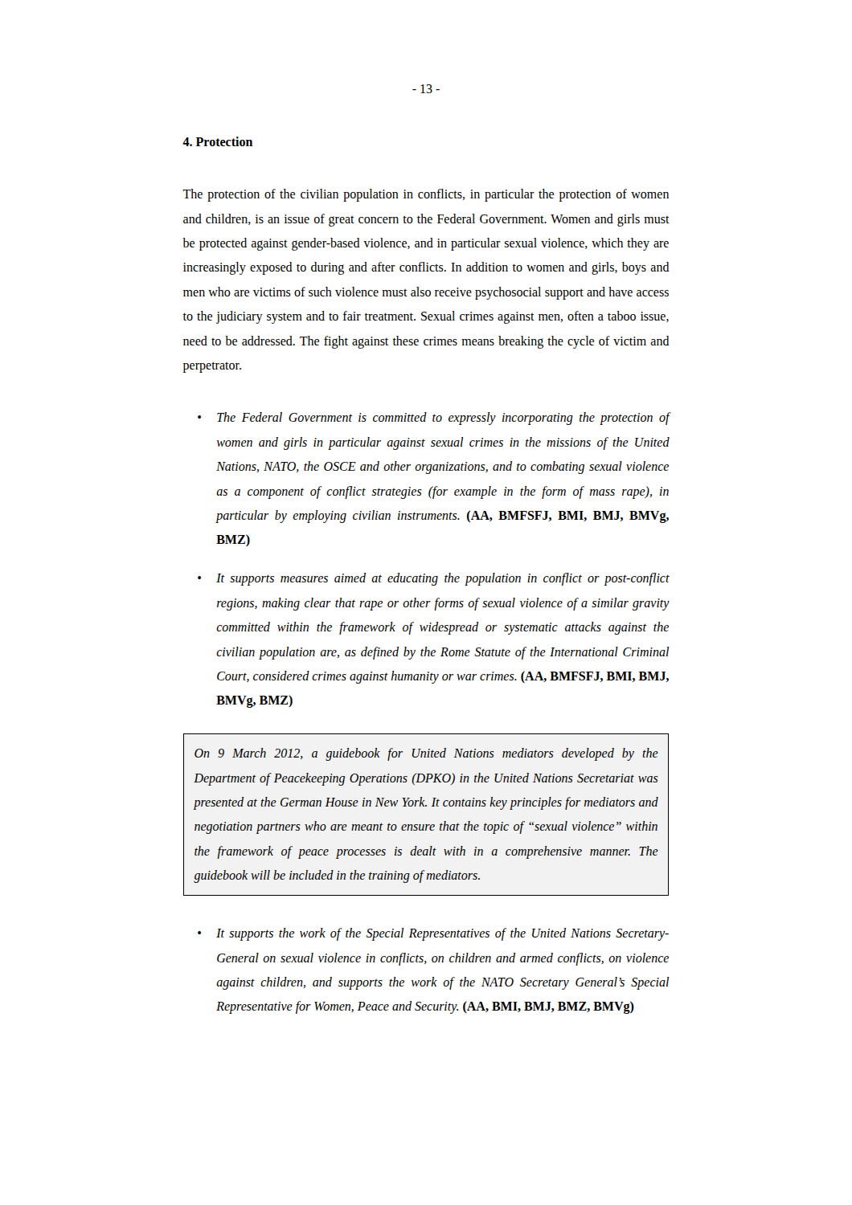- 13 -
4. Protection
The protection of the civilian population in conflicts, in particular the protection of women and children, is an issue of great concern to the Federal Government. Women and girls must be protected against gender-based violence, and in particular sexual violence, which they are increasingly exposed to during and after conflicts. In addition to women and girls, boys and men who are victims of such violence must also receive psychosocial support and have access to the judiciary system and to fair treatment. Sexual crimes against men, often a taboo issue, need to be addressed. The fight against these crimes means breaking the cycle of victim and perpetrator.
The Federal Government is committed to expressly incorporating the protection of women and girls in particular against sexual crimes in the missions of the United Nations, NATO, the OSCE and other organizations, and to combating sexual violence as a component of conflict strategies (for example in the form of mass rape), in particular by employing civilian instruments. (AA, BMFSFJ, BMI, BMJ, BMVg, BMZ)
It supports measures aimed at educating the population in conflict or post-conflict regions, making clear that rape or other forms of sexual violence of a similar gravity committed within the framework of widespread or systematic attacks against the civilian population are, as defined by the Rome Statute of the International Criminal Court, considered crimes against humanity or war crimes. (AA, BMFSFJ, BMI, BMJ, BMVg, BMZ)
On 9 March 2012, a guidebook for United Nations mediators developed by the Department of Peacekeeping Operations (DPKO) in the United Nations Secretariat was presented at the German House in New York. It contains key principles for mediators and negotiation partners who are meant to ensure that the topic of “sexual violence” within the framework of peace processes is dealt with in a comprehensive manner. The guidebook will be included in the training of mediators.
It supports the work of the Special Representatives of the United Nations Secretary-General on sexual violence in conflicts, on children and armed conflicts, on violence against children, and supports the work of the NATO Secretary General’s Special Representative for Women, Peace and Security. (AA, BMI, BMJ, BMZ, BMVg)